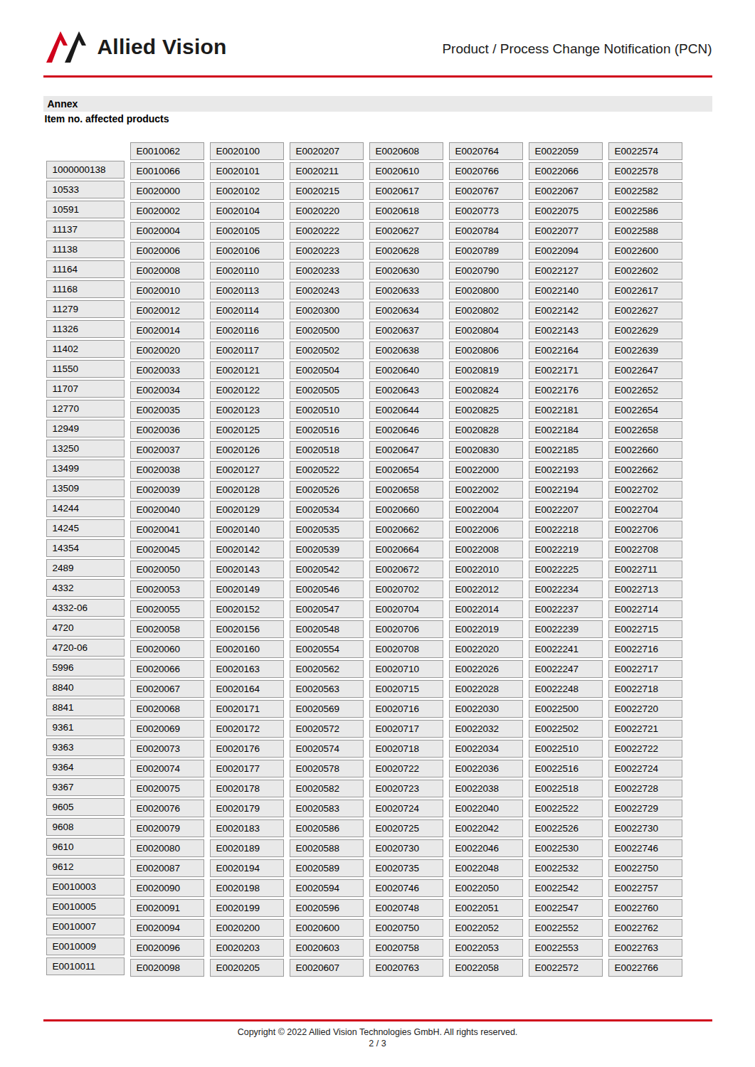Allied Vision
Product / Process Change Notification (PCN)
Annex
Item no. affected products
| 1000000138 |
| 10533 |
| 10591 |
| 11137 |
| 11138 |
| 11164 |
| 11168 |
| 11279 |
| 11326 |
| 11402 |
| 11550 |
| 11707 |
| 12770 |
| 12949 |
| 13250 |
| 13499 |
| 13509 |
| 14244 |
| 14245 |
| 14354 |
| 2489 |
| 4332 |
| 4332-06 |
| 4720 |
| 4720-06 |
| 5996 |
| 8840 |
| 8841 |
| 9361 |
| 9363 |
| 9364 |
| 9367 |
| 9605 |
| 9608 |
| 9610 |
| 9612 |
| E0010003 |
| E0010005 |
| E0010007 |
| E0010009 |
| E0010011 |
| E0010062 |
| E0010066 |
| E0020000 |
| E0020002 |
| E0020004 |
| E0020006 |
| E0020008 |
| E0020010 |
| E0020012 |
| E0020014 |
| E0020020 |
| E0020033 |
| E0020034 |
| E0020035 |
| E0020036 |
| E0020037 |
| E0020038 |
| E0020039 |
| E0020040 |
| E0020041 |
| E0020045 |
| E0020050 |
| E0020053 |
| E0020055 |
| E0020058 |
| E0020060 |
| E0020066 |
| E0020067 |
| E0020068 |
| E0020069 |
| E0020073 |
| E0020074 |
| E0020075 |
| E0020076 |
| E0020079 |
| E0020080 |
| E0020087 |
| E0020090 |
| E0020091 |
| E0020094 |
| E0020096 |
| E0020098 |
| E0020100 |
| E0020101 |
| E0020102 |
| E0020104 |
| E0020105 |
| E0020106 |
| E0020110 |
| E0020113 |
| E0020114 |
| E0020116 |
| E0020117 |
| E0020121 |
| E0020122 |
| E0020123 |
| E0020125 |
| E0020126 |
| E0020127 |
| E0020128 |
| E0020129 |
| E0020140 |
| E0020142 |
| E0020143 |
| E0020149 |
| E0020152 |
| E0020156 |
| E0020160 |
| E0020163 |
| E0020164 |
| E0020171 |
| E0020172 |
| E0020176 |
| E0020177 |
| E0020178 |
| E0020179 |
| E0020183 |
| E0020189 |
| E0020194 |
| E0020198 |
| E0020199 |
| E0020200 |
| E0020203 |
| E0020205 |
| E0020207 |
| E0020211 |
| E0020215 |
| E0020220 |
| E0020222 |
| E0020223 |
| E0020233 |
| E0020243 |
| E0020300 |
| E0020500 |
| E0020502 |
| E0020504 |
| E0020505 |
| E0020510 |
| E0020516 |
| E0020518 |
| E0020522 |
| E0020526 |
| E0020534 |
| E0020535 |
| E0020539 |
| E0020542 |
| E0020546 |
| E0020547 |
| E0020548 |
| E0020554 |
| E0020562 |
| E0020563 |
| E0020569 |
| E0020572 |
| E0020574 |
| E0020578 |
| E0020582 |
| E0020583 |
| E0020586 |
| E0020588 |
| E0020589 |
| E0020594 |
| E0020596 |
| E0020600 |
| E0020603 |
| E0020607 |
| E0020608 |
| E0020610 |
| E0020617 |
| E0020618 |
| E0020627 |
| E0020628 |
| E0020630 |
| E0020633 |
| E0020634 |
| E0020637 |
| E0020638 |
| E0020640 |
| E0020643 |
| E0020644 |
| E0020646 |
| E0020647 |
| E0020654 |
| E0020658 |
| E0020660 |
| E0020662 |
| E0020664 |
| E0020672 |
| E0020702 |
| E0020704 |
| E0020706 |
| E0020708 |
| E0020710 |
| E0020715 |
| E0020716 |
| E0020717 |
| E0020718 |
| E0020722 |
| E0020723 |
| E0020724 |
| E0020725 |
| E0020730 |
| E0020735 |
| E0020746 |
| E0020748 |
| E0020750 |
| E0020758 |
| E0020763 |
| E0020764 |
| E0020766 |
| E0020767 |
| E0020773 |
| E0020784 |
| E0020789 |
| E0020790 |
| E0020800 |
| E0020802 |
| E0020804 |
| E0020806 |
| E0020819 |
| E0020824 |
| E0020825 |
| E0020828 |
| E0020830 |
| E0022000 |
| E0022002 |
| E0022004 |
| E0022006 |
| E0022008 |
| E0022010 |
| E0022012 |
| E0022014 |
| E0022019 |
| E0022020 |
| E0022026 |
| E0022028 |
| E0022030 |
| E0022032 |
| E0022034 |
| E0022036 |
| E0022038 |
| E0022040 |
| E0022042 |
| E0022046 |
| E0022048 |
| E0022050 |
| E0022051 |
| E0022052 |
| E0022053 |
| E0022058 |
| E0022059 |
| E0022066 |
| E0022067 |
| E0022075 |
| E0022077 |
| E0022094 |
| E0022127 |
| E0022140 |
| E0022142 |
| E0022143 |
| E0022164 |
| E0022171 |
| E0022176 |
| E0022181 |
| E0022184 |
| E0022185 |
| E0022193 |
| E0022194 |
| E0022207 |
| E0022218 |
| E0022219 |
| E0022225 |
| E0022234 |
| E0022237 |
| E0022239 |
| E0022241 |
| E0022247 |
| E0022248 |
| E0022500 |
| E0022502 |
| E0022510 |
| E0022516 |
| E0022518 |
| E0022522 |
| E0022526 |
| E0022530 |
| E0022532 |
| E0022542 |
| E0022547 |
| E0022552 |
| E0022553 |
| E0022572 |
| E0022574 |
| E0022578 |
| E0022582 |
| E0022586 |
| E0022588 |
| E0022600 |
| E0022602 |
| E0022617 |
| E0022627 |
| E0022629 |
| E0022639 |
| E0022647 |
| E0022652 |
| E0022654 |
| E0022658 |
| E0022660 |
| E0022662 |
| E0022702 |
| E0022704 |
| E0022706 |
| E0022708 |
| E0022711 |
| E0022713 |
| E0022714 |
| E0022715 |
| E0022716 |
| E0022717 |
| E0022718 |
| E0022720 |
| E0022721 |
| E0022722 |
| E0022724 |
| E0022728 |
| E0022729 |
| E0022730 |
| E0022746 |
| E0022750 |
| E0022757 |
| E0022760 |
| E0022762 |
| E0022763 |
| E0022766 |
Copyright © 2022 Allied Vision Technologies GmbH. All rights reserved.
2 / 3